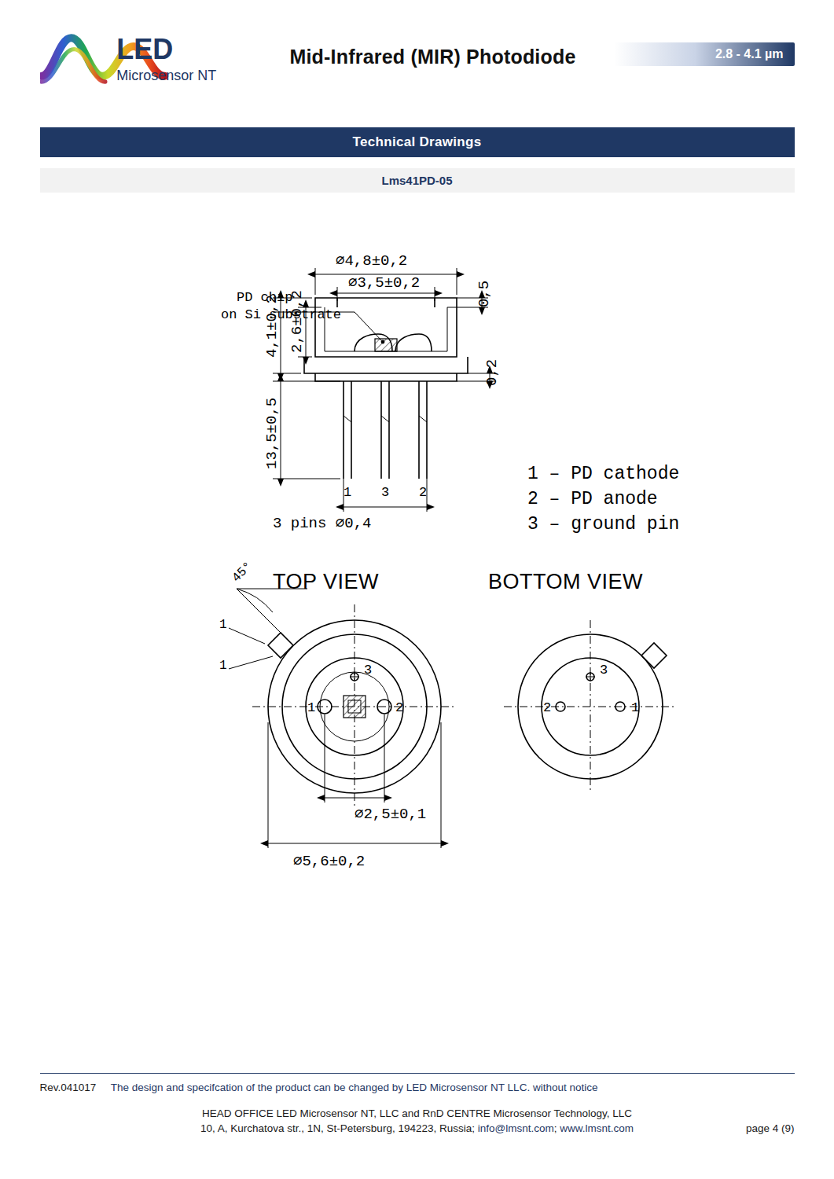LED Microsensor NT
Mid-Infrared (MIR) Photodiode
2.8 - 4.1 µm
Technical Drawings
Lms41PD-05
1 3 2 ⌀4,8±0,2 ⌀3,5±0,2 0,5 0,2 4,1±0,2 2,6±0,2 13,5±0,5 3 pins ⌀0,4 PD chip on Si substrate 1 – PD cathode 2 – PD anode 3 – ground pin TOP VIEW BOTTOM VIEW 45° 1 1 1 2 3 ⌀2,5±0,1 ⌀5,6±0,2 2 1 3
Rev.041017 The design and specifcation of the product can be changed by LED Microsensor NT LLC. without notice
HEAD OFFICE LED Microsensor NT, LLC and RnD CENTRE Microsensor Technology, LLC
10, A, Kurchatova str., 1N, St-Petersburg, 194223, Russia; info@lmsnt.com; www.lmsnt.com page 4 (9)